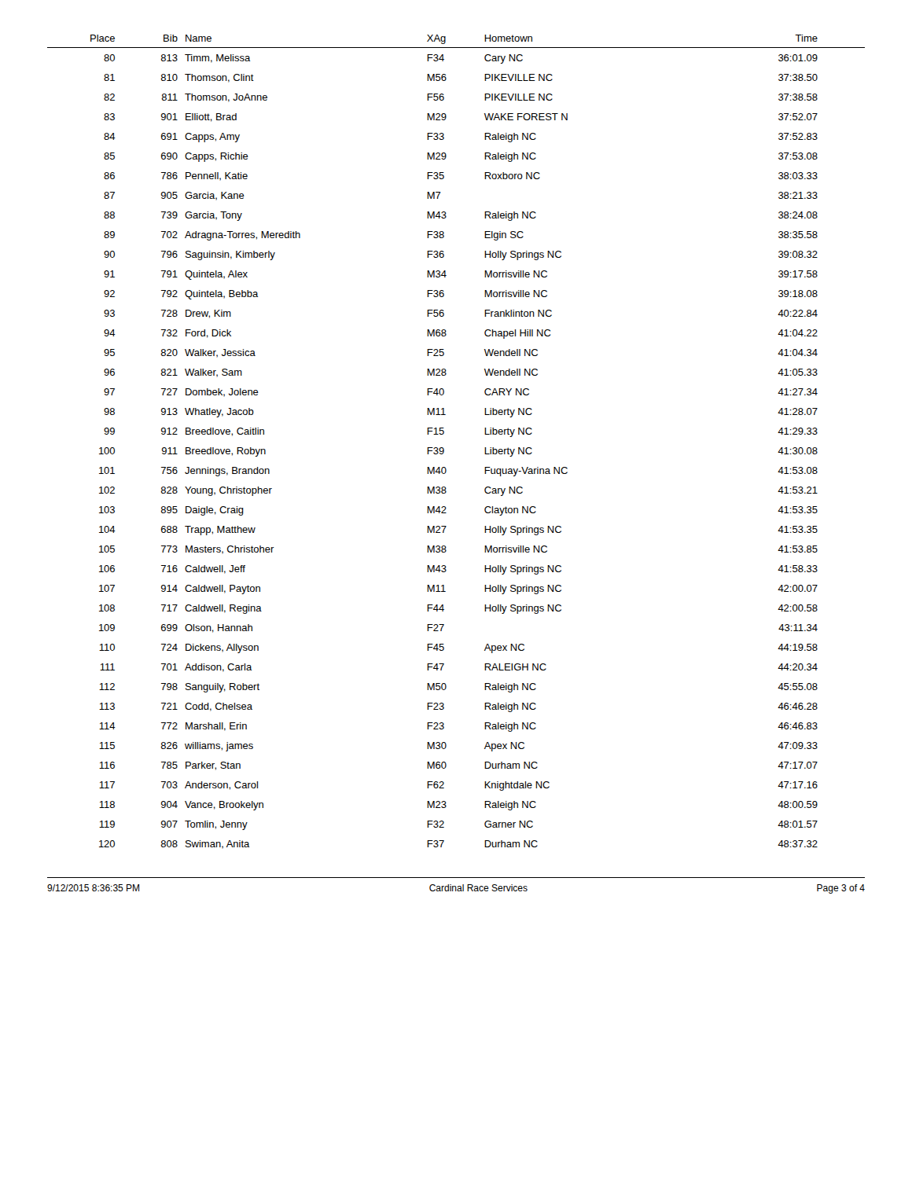| Place | Bib | Name | XAg | Hometown | Time |
| --- | --- | --- | --- | --- | --- |
| 80 | 813 | Timm, Melissa | F34 | Cary NC | 36:01.09 |
| 81 | 810 | Thomson, Clint | M56 | PIKEVILLE NC | 37:38.50 |
| 82 | 811 | Thomson, JoAnne | F56 | PIKEVILLE NC | 37:38.58 |
| 83 | 901 | Elliott, Brad | M29 | WAKE FOREST N | 37:52.07 |
| 84 | 691 | Capps, Amy | F33 | Raleigh NC | 37:52.83 |
| 85 | 690 | Capps, Richie | M29 | Raleigh NC | 37:53.08 |
| 86 | 786 | Pennell, Katie | F35 | Roxboro NC | 38:03.33 |
| 87 | 905 | Garcia, Kane | M7 | | 38:21.33 |
| 88 | 739 | Garcia, Tony | M43 | Raleigh NC | 38:24.08 |
| 89 | 702 | Adragna-Torres, Meredith | F38 | Elgin SC | 38:35.58 |
| 90 | 796 | Saguinsin, Kimberly | F36 | Holly Springs NC | 39:08.32 |
| 91 | 791 | Quintela, Alex | M34 | Morrisville NC | 39:17.58 |
| 92 | 792 | Quintela, Bebba | F36 | Morrisville NC | 39:18.08 |
| 93 | 728 | Drew, Kim | F56 | Franklinton NC | 40:22.84 |
| 94 | 732 | Ford, Dick | M68 | Chapel Hill NC | 41:04.22 |
| 95 | 820 | Walker, Jessica | F25 | Wendell NC | 41:04.34 |
| 96 | 821 | Walker, Sam | M28 | Wendell NC | 41:05.33 |
| 97 | 727 | Dombek, Jolene | F40 | CARY NC | 41:27.34 |
| 98 | 913 | Whatley, Jacob | M11 | Liberty NC | 41:28.07 |
| 99 | 912 | Breedlove, Caitlin | F15 | Liberty NC | 41:29.33 |
| 100 | 911 | Breedlove, Robyn | F39 | Liberty NC | 41:30.08 |
| 101 | 756 | Jennings, Brandon | M40 | Fuquay-Varina NC | 41:53.08 |
| 102 | 828 | Young, Christopher | M38 | Cary NC | 41:53.21 |
| 103 | 895 | Daigle, Craig | M42 | Clayton NC | 41:53.35 |
| 104 | 688 | Trapp, Matthew | M27 | Holly Springs NC | 41:53.35 |
| 105 | 773 | Masters, Christoher | M38 | Morrisville NC | 41:53.85 |
| 106 | 716 | Caldwell, Jeff | M43 | Holly Springs NC | 41:58.33 |
| 107 | 914 | Caldwell, Payton | M11 | Holly Springs NC | 42:00.07 |
| 108 | 717 | Caldwell, Regina | F44 | Holly Springs NC | 42:00.58 |
| 109 | 699 | Olson, Hannah | F27 | | 43:11.34 |
| 110 | 724 | Dickens, Allyson | F45 | Apex NC | 44:19.58 |
| 111 | 701 | Addison, Carla | F47 | RALEIGH NC | 44:20.34 |
| 112 | 798 | Sanguily, Robert | M50 | Raleigh NC | 45:55.08 |
| 113 | 721 | Codd, Chelsea | F23 | Raleigh NC | 46:46.28 |
| 114 | 772 | Marshall, Erin | F23 | Raleigh NC | 46:46.83 |
| 115 | 826 | williams, james | M30 | Apex NC | 47:09.33 |
| 116 | 785 | Parker, Stan | M60 | Durham NC | 47:17.07 |
| 117 | 703 | Anderson, Carol | F62 | Knightdale NC | 47:17.16 |
| 118 | 904 | Vance, Brookelyn | M23 | Raleigh NC | 48:00.59 |
| 119 | 907 | Tomlin, Jenny | F32 | Garner NC | 48:01.57 |
| 120 | 808 | Swiman, Anita | F37 | Durham NC | 48:37.32 |
9/12/2015 8:36:35 PM
Cardinal Race Services
Page 3 of 4